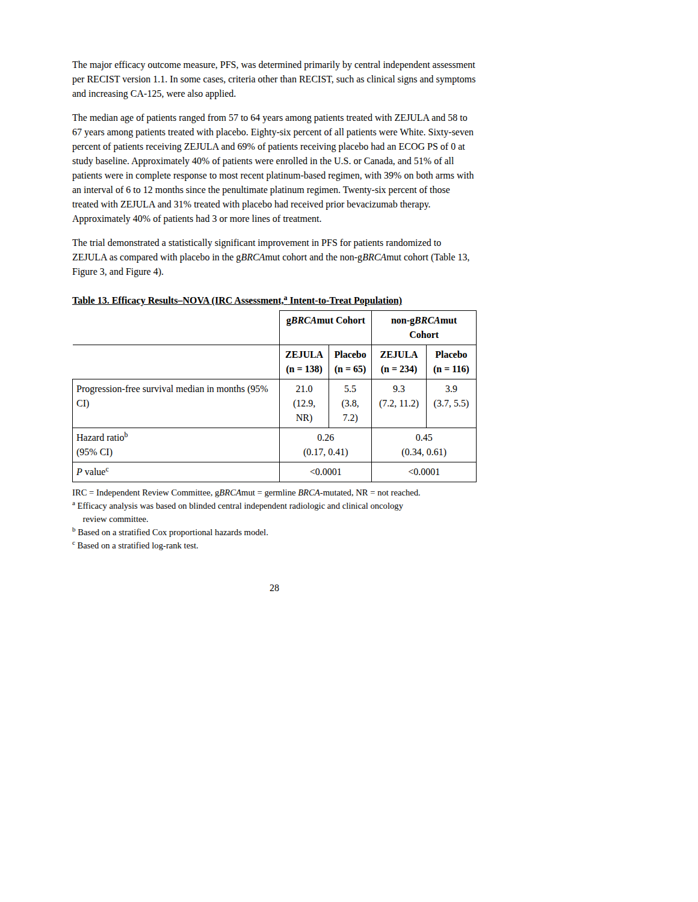The major efficacy outcome measure, PFS, was determined primarily by central independent assessment per RECIST version 1.1. In some cases, criteria other than RECIST, such as clinical signs and symptoms and increasing CA-125, were also applied.
The median age of patients ranged from 57 to 64 years among patients treated with ZEJULA and 58 to 67 years among patients treated with placebo. Eighty-six percent of all patients were White. Sixty-seven percent of patients receiving ZEJULA and 69% of patients receiving placebo had an ECOG PS of 0 at study baseline. Approximately 40% of patients were enrolled in the U.S. or Canada, and 51% of all patients were in complete response to most recent platinum-based regimen, with 39% on both arms with an interval of 6 to 12 months since the penultimate platinum regimen. Twenty-six percent of those treated with ZEJULA and 31% treated with placebo had received prior bevacizumab therapy. Approximately 40% of patients had 3 or more lines of treatment.
The trial demonstrated a statistically significant improvement in PFS for patients randomized to ZEJULA as compared with placebo in the gBRCAmut cohort and the non-gBRCAmut cohort (Table 13, Figure 3, and Figure 4).
Table 13. Efficacy Results–NOVA (IRC Assessment,a Intent-to-Treat Population)
| | g BRCA mut Cohort | non-g BRCA mut Cohort |
| | ZEJULA (n = 138) | Placebo (n = 65) | ZEJULA (n = 234) | Placebo (n = 116) |
| Progression-free survival median in months (95% CI) | 21.0 (12.9, NR) | 5.5 (3.8, 7.2) | 9.3 (7.2, 11.2) | 3.9 (3.7, 5.5) |
| Hazard ratio b (95% CI) | 0.26 (0.17, 0.41) | 0.45 (0.34, 0.61) |
| P value c | <0.0001 | <0.0001 |
IRC = Independent Review Committee, gBRCAmut = germline BRCA-mutated, NR = not reached.
a Efficacy analysis was based on blinded central independent radiologic and clinical oncology
review committee.
b Based on a stratified Cox proportional hazards model.
c Based on a stratified log-rank test.
28